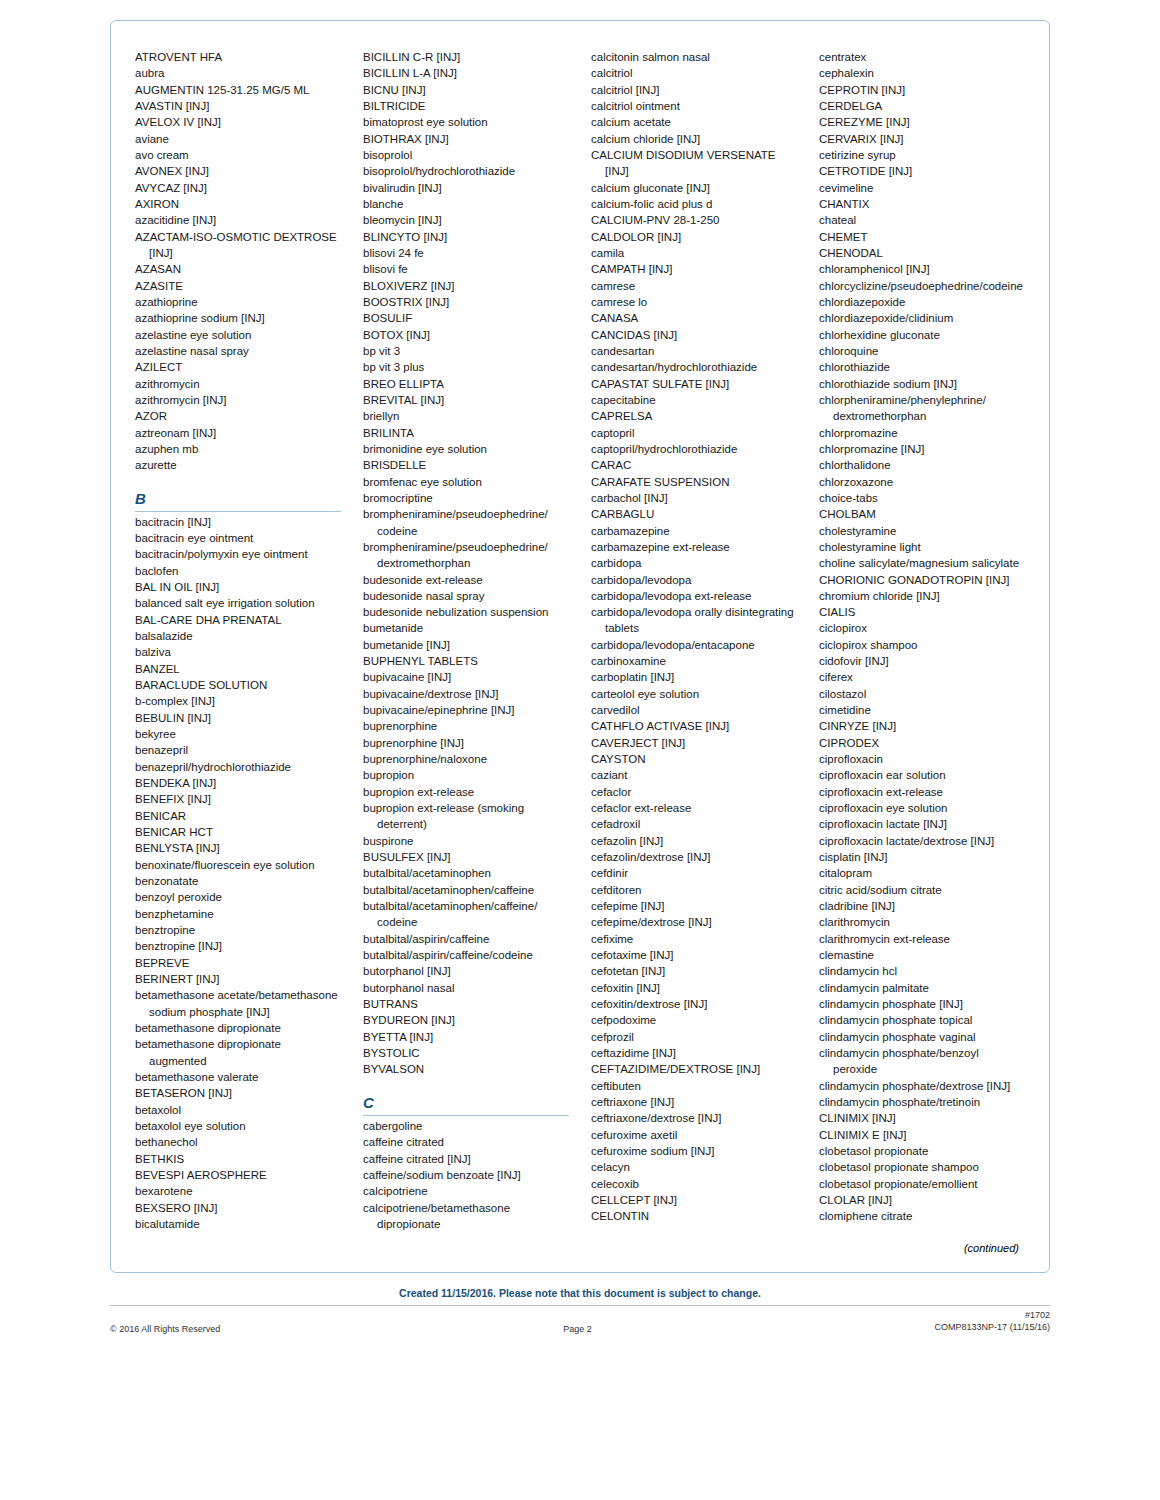ATROVENT HFA
aubra
AUGMENTIN 125-31.25 MG/5 ML
AVASTIN [INJ]
AVELOX IV [INJ]
aviane
avo cream
AVONEX [INJ]
AVYCAZ [INJ]
AXIRON
azacitidine [INJ]
AZACTAM-ISO-OSMOTIC DEXTROSE [INJ]
AZASAN
AZASITE
azathioprine
azathioprine sodium [INJ]
azelastine eye solution
azelastine nasal spray
AZILECT
azithromycin
azithromycin [INJ]
AZOR
aztreonam [INJ]
azuphen mb
azurette
B
bacitracin [INJ]
bacitracin eye ointment
bacitracin/polymyxin eye ointment
baclofen
BAL IN OIL [INJ]
balanced salt eye irrigation solution
BAL-CARE DHA PRENATAL
balsalazide
balziva
BANZEL
BARACLUDE SOLUTION
b-complex [INJ]
BEBULIN [INJ]
bekyree
benazepril
benazepril/hydrochlorothiazide
BENDEKA [INJ]
BENEFIX [INJ]
BENICAR
BENICAR HCT
BENLYSTA [INJ]
benoxinate/fluorescein eye solution
benzonatate
benzoyl peroxide
benzphetamine
benztropine
benztropine [INJ]
BEPREVE
BERINERT [INJ]
betamethasone acetate/betamethasone sodium phosphate [INJ]
betamethasone dipropionate
betamethasone dipropionate augmented
betamethasone valerate
BETASERON [INJ]
betaxolol
betaxolol eye solution
bethanechol
BETHKIS
BEVESPI AEROSPHERE
bexarotene
BEXSERO [INJ]
bicalutamide
BICILLIN C-R [INJ]
BICILLIN L-A [INJ]
BICNU [INJ]
BILTRICIDE
bimatoprost eye solution
BIOTHRAX [INJ]
bisoprolol
bisoprolol/hydrochlorothiazide
bivalirudin [INJ]
blanche
bleomycin [INJ]
BLINCYTO [INJ]
blisovi 24 fe
blisovi fe
BLOXIVERZ [INJ]
BOOSTRIX [INJ]
BOSULIF
BOTOX [INJ]
bp vit 3
bp vit 3 plus
BREO ELLIPTA
BREVITAL [INJ]
briellyn
BRILINTA
brimonidine eye solution
BRISDELLE
bromfenac eye solution
bromocriptine
brompheniramine/pseudoephedrine/ codeine
brompheniramine/pseudoephedrine/ dextromethorphan
budesonide ext-release
budesonide nasal spray
budesonide nebulization suspension
bumetanide
bumetanide [INJ]
BUPHENYL TABLETS
bupivacaine [INJ]
bupivacaine/dextrose [INJ]
bupivacaine/epinephrine [INJ]
buprenorphine
buprenorphine [INJ]
buprenorphine/naloxone
bupropion
bupropion ext-release
bupropion ext-release (smoking deterrent)
buspirone
BUSULFEX [INJ]
butalbital/acetaminophen
butalbital/acetaminophen/caffeine
butalbital/acetaminophen/caffeine/ codeine
butalbital/aspirin/caffeine
butalbital/aspirin/caffeine/codeine
butorphanol [INJ]
butorphanol nasal
BUTRANS
BYDUREON [INJ]
BYETTA [INJ]
BYSTOLIC
BYVALSON
C
cabergoline
caffeine citrated
caffeine citrated [INJ]
caffeine/sodium benzoate [INJ]
calcipotriene
calcipotriene/betamethasone dipropionate
calcitonin salmon nasal
calcitriol
calcitriol [INJ]
calcitriol ointment
calcium acetate
calcium chloride [INJ]
CALCIUM DISODIUM VERSENATE [INJ]
calcium gluconate [INJ]
calcium-folic acid plus d
CALCIUM-PNV 28-1-250
CALDOLOR [INJ]
camila
CAMPATH [INJ]
camrese
camrese lo
CANASA
CANCIDAS [INJ]
candesartan
candesartan/hydrochlorothiazide
CAPASTAT SULFATE [INJ]
capecitabine
CAPRELSA
captopril
captopril/hydrochlorothiazide
CARAC
CARAFATE SUSPENSION
carbachol [INJ]
CARBAGLU
carbamazepine
carbamazepine ext-release
carbidopa
carbidopa/levodopa
carbidopa/levodopa ext-release
carbidopa/levodopa orally disintegrating tablets
carbidopa/levodopa/entacapone
carbinoxamine
carboplatin [INJ]
carteolol eye solution
carvedilol
CATHFLO ACTIVASE [INJ]
CAVERJECT [INJ]
CAYSTON
caziant
cefaclor
cefaclor ext-release
cefadroxil
cefazolin [INJ]
cefazolin/dextrose [INJ]
cefdinir
cefditoren
cefepime [INJ]
cefepime/dextrose [INJ]
cefixime
cefotaxime [INJ]
cefotetan [INJ]
cefoxitin [INJ]
cefoxitin/dextrose [INJ]
cefpodoxime
cefprozil
ceftazidime [INJ]
CEFTAZIDIME/DEXTROSE [INJ]
ceftibuten
ceftriaxone [INJ]
ceftriaxone/dextrose [INJ]
cefuroxime axetil
cefuroxime sodium [INJ]
celacyn
celecoxib
CELLCEPT [INJ]
CELONTIN
centratex
cephalexin
CEPROTIN [INJ]
CERDELGA
CEREZYME [INJ]
CERVARIX [INJ]
cetirizine syrup
CETROTIDE [INJ]
cevimeline
CHANTIX
chateal
CHEMET
CHENODAL
chloramphenicol [INJ]
chlorcyclizine/pseudoephedrine/codeine
chlordiazepoxide
chlordiazepoxide/clidinium
chlorhexidine gluconate
chloroquine
chlorothiazide
chlorothiazide sodium [INJ]
chlorpheniramine/phenylephrine/ dextromethorphan
chlorpromazine
chlorpromazine [INJ]
chlorthalidone
chlorzoxazone
choice-tabs
CHOLBAM
cholestyramine
cholestyramine light
choline salicylate/magnesium salicylate
CHORIONIC GONADOTROPIN [INJ]
chromium chloride [INJ]
CIALIS
ciclopirox
ciclopirox shampoo
cidofovir [INJ]
ciferex
cilostazol
cimetidine
CINRYZE [INJ]
CIPRODEX
ciprofloxacin
ciprofloxacin ear solution
ciprofloxacin ext-release
ciprofloxacin eye solution
ciprofloxacin lactate [INJ]
ciprofloxacin lactate/dextrose [INJ]
cisplatin [INJ]
citalopram
citric acid/sodium citrate
cladribine [INJ]
clarithromycin
clarithromycin ext-release
clemastine
clindamycin hcl
clindamycin palmitate
clindamycin phosphate [INJ]
clindamycin phosphate topical
clindamycin phosphate vaginal
clindamycin phosphate/benzoyl peroxide
clindamycin phosphate/dextrose [INJ]
clindamycin phosphate/tretinoin
CLINIMIX [INJ]
CLINIMIX E [INJ]
clobetasol propionate
clobetasol propionate shampoo
clobetasol propionate/emollient
CLOLAR [INJ]
clomiphene citrate
(continued)
Created 11/15/2016. Please note that this document is subject to change.
© 2016 All Rights Reserved
Page 2
#1702
COMP8133NP-17 (11/15/16)